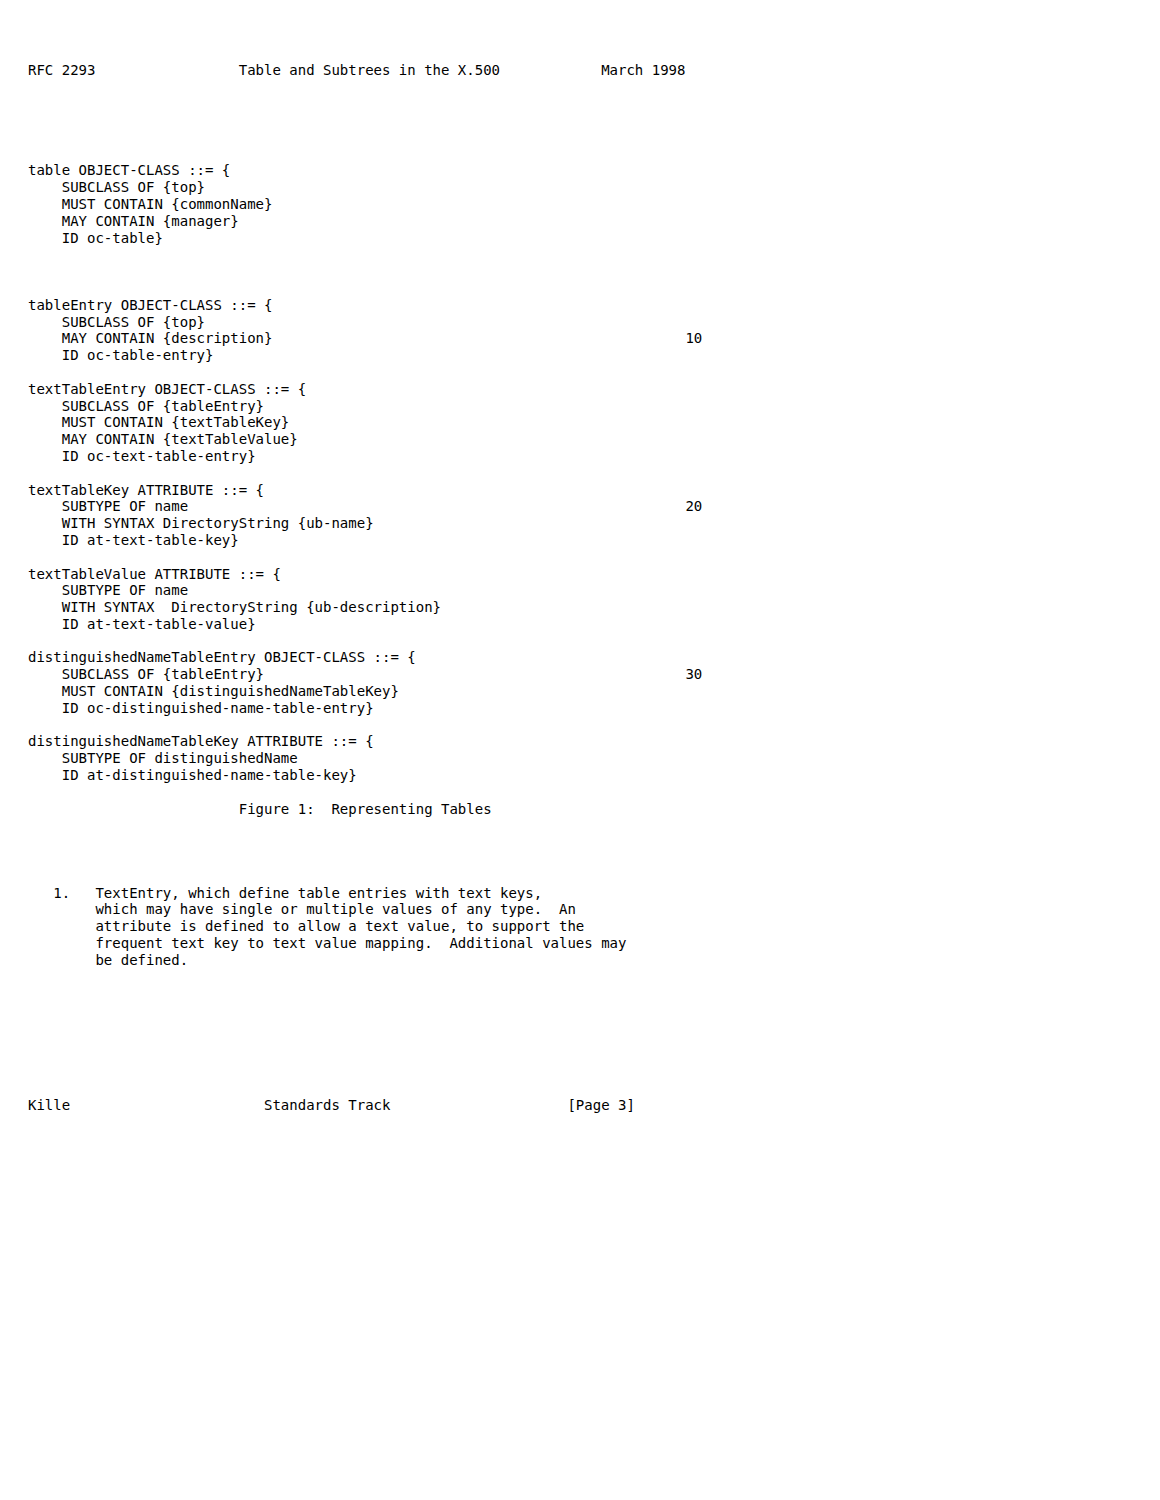RFC 2293 Table and Subtrees in the X.500 March 1998
table OBJECT-CLASS ::= { SUBCLASS OF {top} MUST CONTAIN {commonName} MAY CONTAIN {manager} ID oc-table}
tableEntry OBJECT-CLASS ::= { SUBCLASS OF {top} MAY CONTAIN {description} 10 ID oc-table-entry} textTableEntry OBJECT-CLASS ::= { SUBCLASS OF {tableEntry} MUST CONTAIN {textTableKey} MAY CONTAIN {textTableValue} ID oc-text-table-entry} textTableKey ATTRIBUTE ::= { SUBTYPE OF name 20 WITH SYNTAX DirectoryString {ub-name} ID at-text-table-key} textTableValue ATTRIBUTE ::= { SUBTYPE OF name WITH SYNTAX DirectoryString {ub-description} ID at-text-table-value} distinguishedNameTableEntry OBJECT-CLASS ::= { SUBCLASS OF {tableEntry} 30 MUST CONTAIN {distinguishedNameTableKey} ID oc-distinguished-name-table-entry} distinguishedNameTableKey ATTRIBUTE ::= { SUBTYPE OF distinguishedName ID at-distinguished-name-table-key}
Figure 1: Representing Tables
1. TextEntry, which define table entries with text keys, which may have single or multiple values of any type. An attribute is defined to allow a text value, to support the frequent text key to text value mapping. Additional values may be defined.
Kille Standards Track [Page 3]